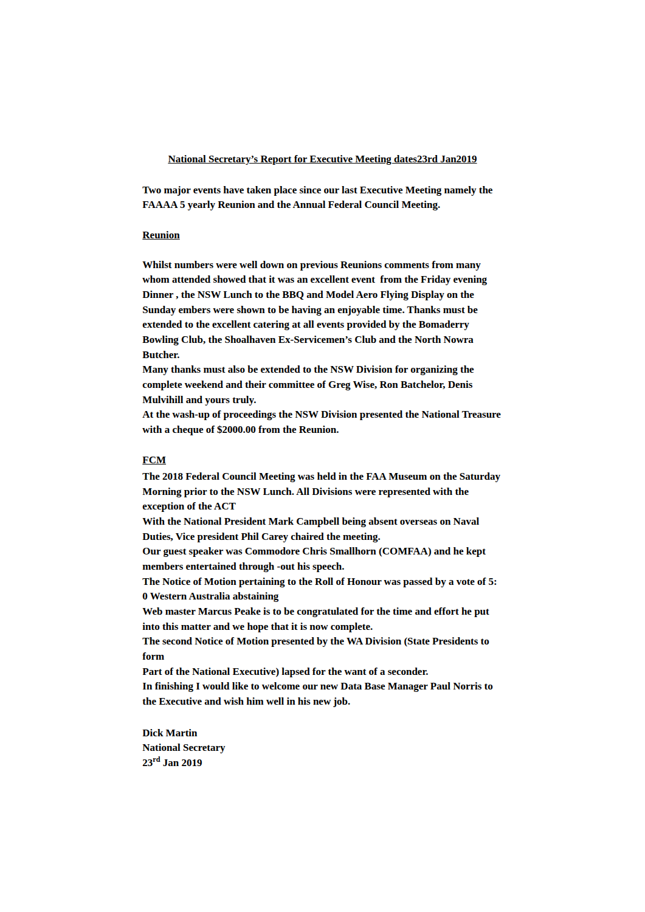National Secretary’s Report for Executive Meeting dates23rd Jan2019
Two major events have taken place since our last Executive Meeting namely the FAAAA 5 yearly Reunion and the Annual Federal Council Meeting.
Reunion
Whilst numbers were well down on previous Reunions comments from many whom attended showed that it was an excellent event from the Friday evening Dinner , the NSW Lunch to the BBQ and Model Aero Flying Display on the Sunday embers were shown to be having an enjoyable time. Thanks must be extended to the excellent catering at all events provided by the Bomaderry Bowling Club, the Shoalhaven Ex-Servicemen’s Club and the North Nowra Butcher.
Many thanks must also be extended to the NSW Division for organizing the complete weekend and their committee of Greg Wise, Ron Batchelor, Denis Mulvihill and yours truly.
At the wash-up of proceedings the NSW Division presented the National Treasure with a cheque of $2000.00 from the Reunion.
FCM
The 2018 Federal Council Meeting was held in the FAA Museum on the Saturday Morning prior to the NSW Lunch. All Divisions were represented with the exception of the ACT
With the National President Mark Campbell being absent overseas on Naval Duties, Vice president Phil Carey chaired the meeting.
Our guest speaker was Commodore Chris Smallhorn (COMFAA) and he kept members entertained through -out his speech.
The Notice of Motion pertaining to the Roll of Honour was passed by a vote of 5: 0 Western Australia abstaining
Web master Marcus Peake is to be congratulated for the time and effort he put into this matter and we hope that it is now complete.
The second Notice of Motion presented by the WA Division (State Presidents to form
Part of the National Executive) lapsed for the want of a seconder.
In finishing I would like to welcome our new Data Base Manager Paul Norris to the Executive and wish him well in his new job.
Dick Martin
National Secretary
23rd Jan 2019